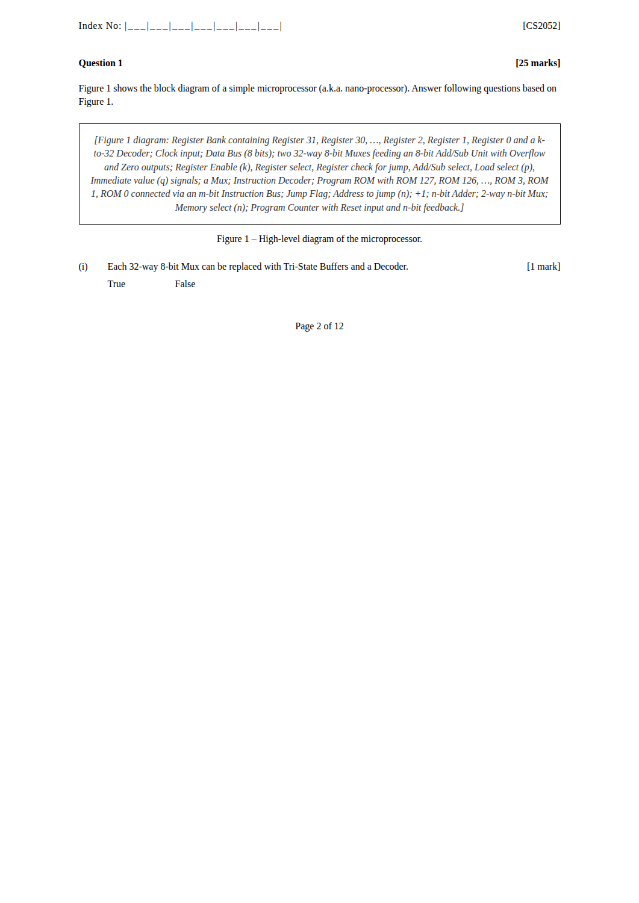Index No: |___|___|___|___|___|___|___|
[CS2052]
Question 1 [25 marks]
Figure 1 shows the block diagram of a simple microprocessor (a.k.a. nano-processor). Answer following questions based on Figure 1.
[Figure 1 diagram: Register Bank containing Register 31, Register 30, …, Register 2, Register 1, Register 0 and a k-to-32 Decoder; Clock input; Data Bus (8 bits); two 32-way 8-bit Muxes feeding an 8-bit Add/Sub Unit with Overflow and Zero outputs; Register Enable (k), Register select, Register check for jump, Add/Sub select, Load select (p), Immediate value (q) signals; a Mux; Instruction Decoder; Program ROM with ROM 127, ROM 126, …, ROM 3, ROM 1, ROM 0 connected via an m-bit Instruction Bus; Jump Flag; Address to jump (n); +1; n-bit Adder; 2-way n-bit Mux; Memory select (n); Program Counter with Reset input and n-bit feedback.]
Figure 1 – High-level diagram of the microprocessor.
(i) Each 32-way 8-bit Mux can be replaced with Tri-State Buffers and a Decoder. [1 mark]
True False
Page 2 of 12